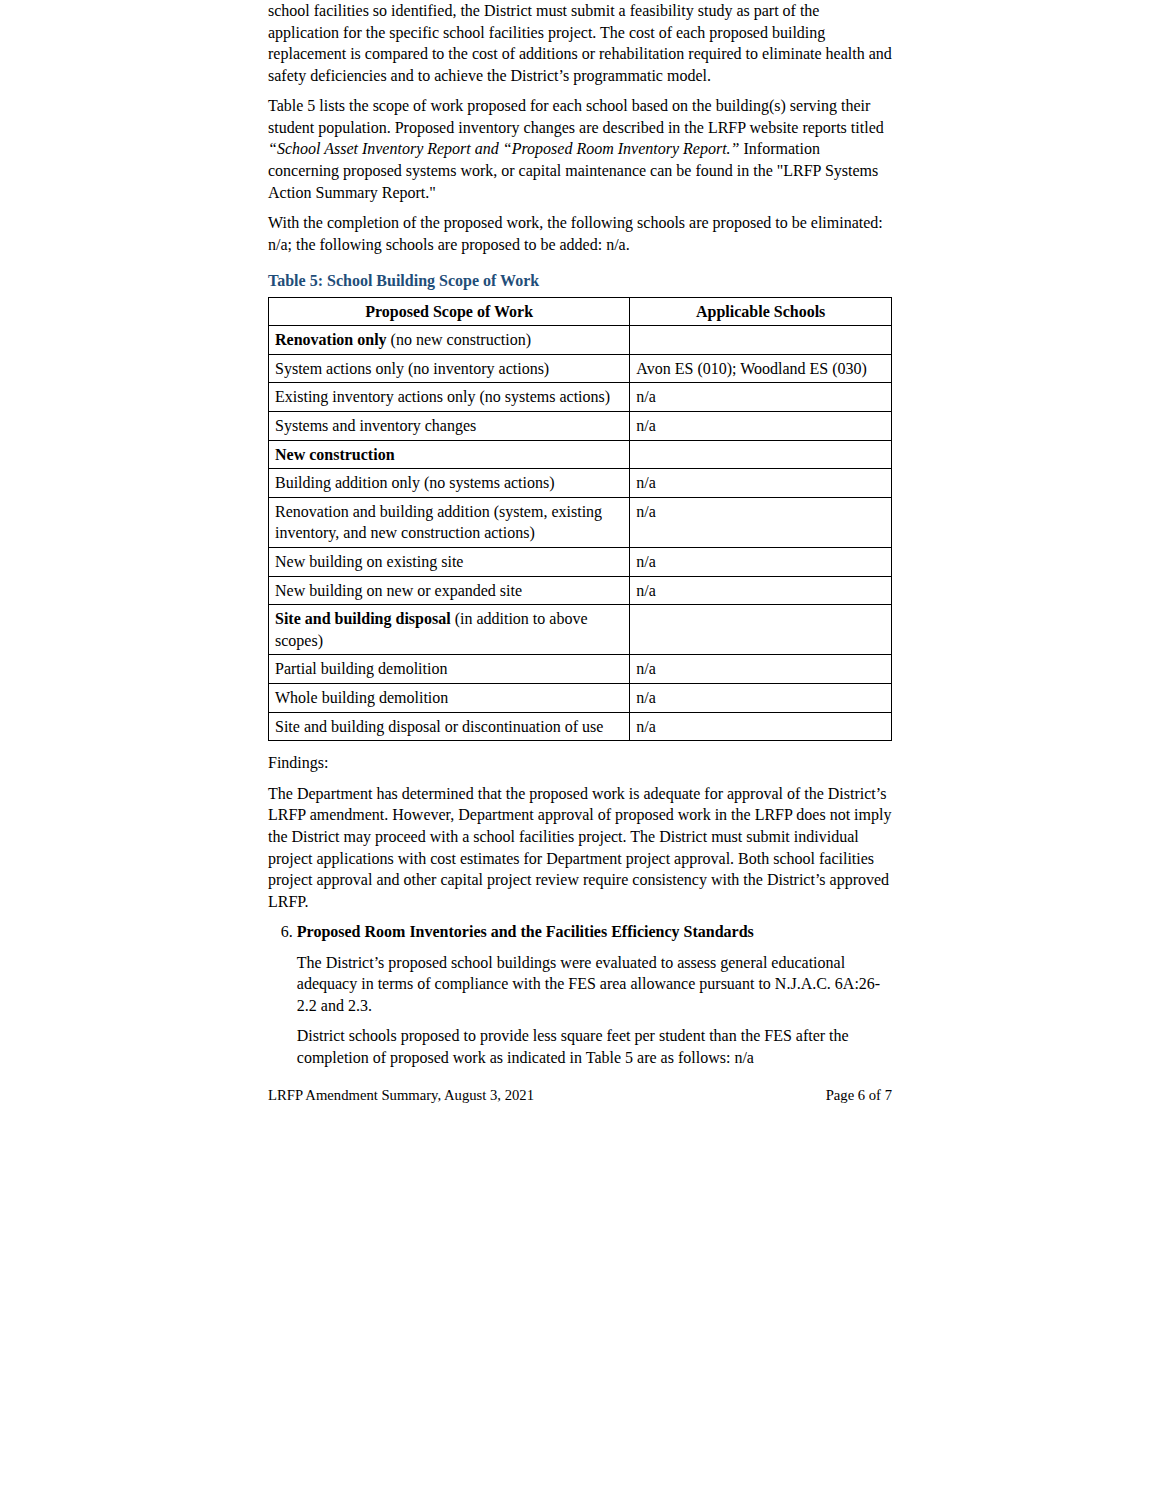school facilities so identified, the District must submit a feasibility study as part of the application for the specific school facilities project. The cost of each proposed building replacement is compared to the cost of additions or rehabilitation required to eliminate health and safety deficiencies and to achieve the District’s programmatic model.
Table 5 lists the scope of work proposed for each school based on the building(s) serving their student population. Proposed inventory changes are described in the LRFP website reports titled “School Asset Inventory Report and “Proposed Room Inventory Report.” Information concerning proposed systems work, or capital maintenance can be found in the "LRFP Systems Action Summary Report."
With the completion of the proposed work, the following schools are proposed to be eliminated: n/a; the following schools are proposed to be added: n/a.
Table 5: School Building Scope of Work
| Proposed Scope of Work | Applicable Schools |
| --- | --- |
| Renovation only (no new construction) | |
| System actions only (no inventory actions) | Avon ES (010); Woodland ES (030) |
| Existing inventory actions only (no systems actions) | n/a |
| Systems and inventory changes | n/a |
| New construction | |
| Building addition only (no systems actions) | n/a |
| Renovation and building addition (system, existing inventory, and new construction actions) | n/a |
| New building on existing site | n/a |
| New building on new or expanded site | n/a |
| Site and building disposal (in addition to above scopes) | |
| Partial building demolition | n/a |
| Whole building demolition | n/a |
| Site and building disposal or discontinuation of use | n/a |
Findings:
The Department has determined that the proposed work is adequate for approval of the District’s LRFP amendment. However, Department approval of proposed work in the LRFP does not imply the District may proceed with a school facilities project. The District must submit individual project applications with cost estimates for Department project approval. Both school facilities project approval and other capital project review require consistency with the District’s approved LRFP.
Proposed Room Inventories and the Facilities Efficiency Standards
The District’s proposed school buildings were evaluated to assess general educational adequacy in terms of compliance with the FES area allowance pursuant to N.J.A.C. 6A:26-2.2 and 2.3.
District schools proposed to provide less square feet per student than the FES after the completion of proposed work as indicated in Table 5 are as follows: n/a
LRFP Amendment Summary, August 3, 2021
Page 6 of 7